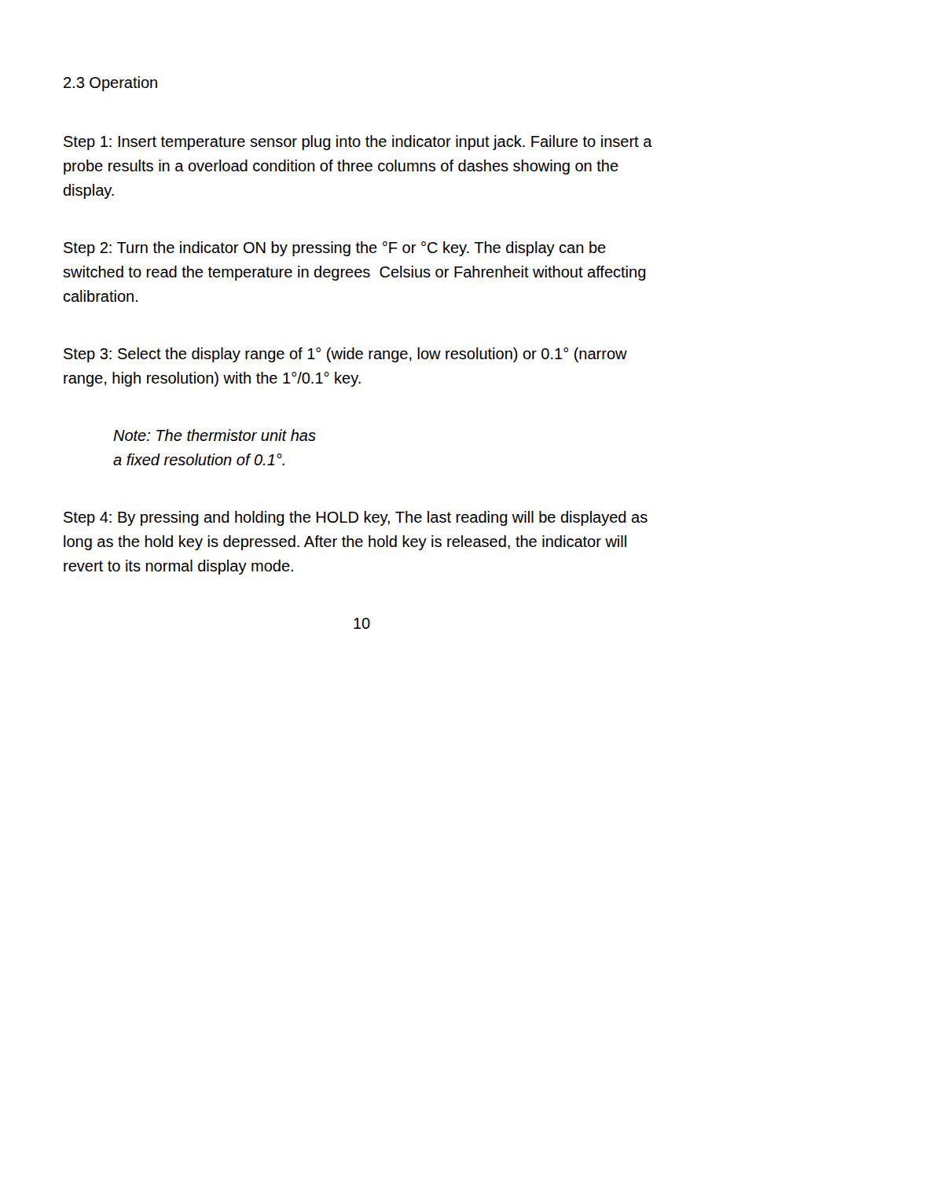2.3 Operation
Step 1: Insert temperature sensor plug into the indicator input jack. Failure to insert a probe results in a overload condition of three columns of dashes showing on the display.
Step 2: Turn the indicator ON by pressing the °F or °C key. The display can be switched to read the temperature in degrees Celsius or Fahrenheit without affecting calibration.
Step 3: Select the display range of 1° (wide range, low resolution) or 0.1° (narrow range, high resolution) with the 1°/0.1° key.
Note: The thermistor unit has
a fixed resolution of 0.1°.
Step 4: By pressing and holding the HOLD key, The last reading will be displayed as long as the hold key is depressed. After the hold key is released, the indicator will revert to its normal display mode.
10